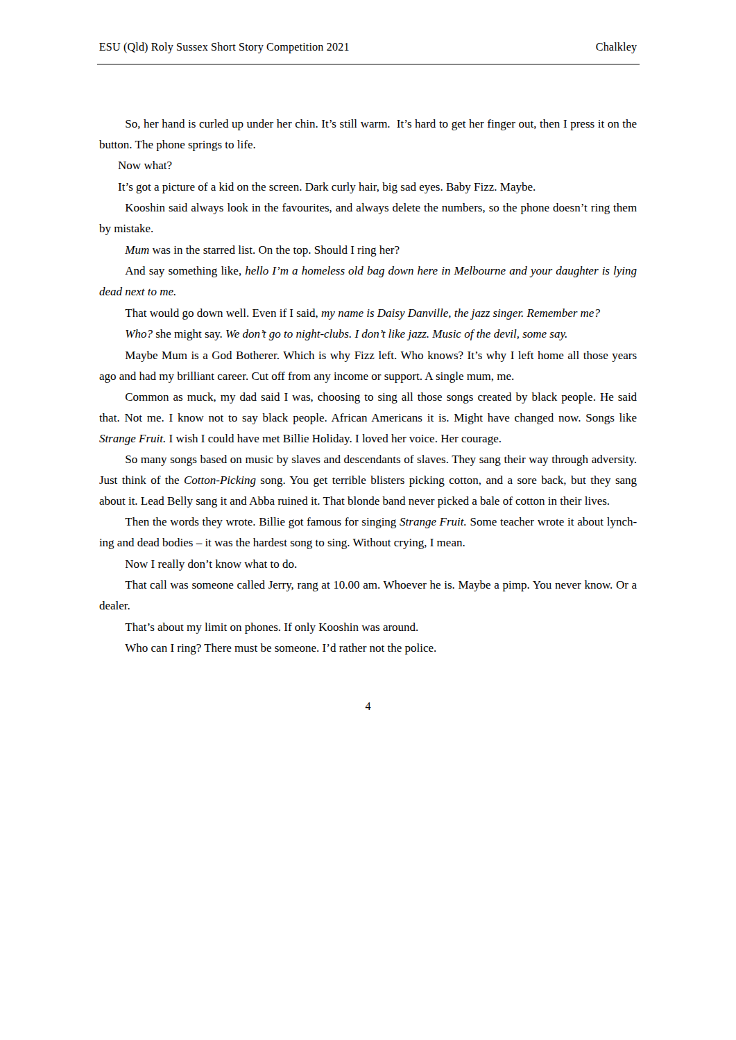ESU (Qld) Roly Sussex Short Story Competition 2021 Chalkley
So, her hand is curled up under her chin. It’s still warm. It’s hard to get her finger out, then I press it on the button. The phone springs to life.
Now what?
It’s got a picture of a kid on the screen. Dark curly hair, big sad eyes. Baby Fizz. Maybe.
Kooshin said always look in the favourites, and always delete the numbers, so the phone doesn’t ring them by mistake.
Mum was in the starred list. On the top. Should I ring her?
And say something like, hello I’m a homeless old bag down here in Melbourne and your daughter is lying dead next to me.
That would go down well. Even if I said, my name is Daisy Danville, the jazz singer. Remember me?
Who? she might say. We don’t go to night-clubs. I don’t like jazz. Music of the devil, some say.
Maybe Mum is a God Botherer. Which is why Fizz left. Who knows? It’s why I left home all those years ago and had my brilliant career. Cut off from any income or support. A single mum, me.
Common as muck, my dad said I was, choosing to sing all those songs created by black people. He said that. Not me. I know not to say black people. African Americans it is. Might have changed now. Songs like Strange Fruit. I wish I could have met Billie Holiday. I loved her voice. Her courage.
So many songs based on music by slaves and descendants of slaves. They sang their way through adversity. Just think of the Cotton-Picking song. You get terrible blisters picking cotton, and a sore back, but they sang about it. Lead Belly sang it and Abba ruined it. That blonde band never picked a bale of cotton in their lives.
Then the words they wrote. Billie got famous for singing Strange Fruit. Some teacher wrote it about lynching and dead bodies – it was the hardest song to sing. Without crying, I mean.
Now I really don’t know what to do.
That call was someone called Jerry, rang at 10.00 am. Whoever he is. Maybe a pimp. You never know. Or a dealer.
That’s about my limit on phones. If only Kooshin was around.
Who can I ring? There must be someone. I’d rather not the police.
4